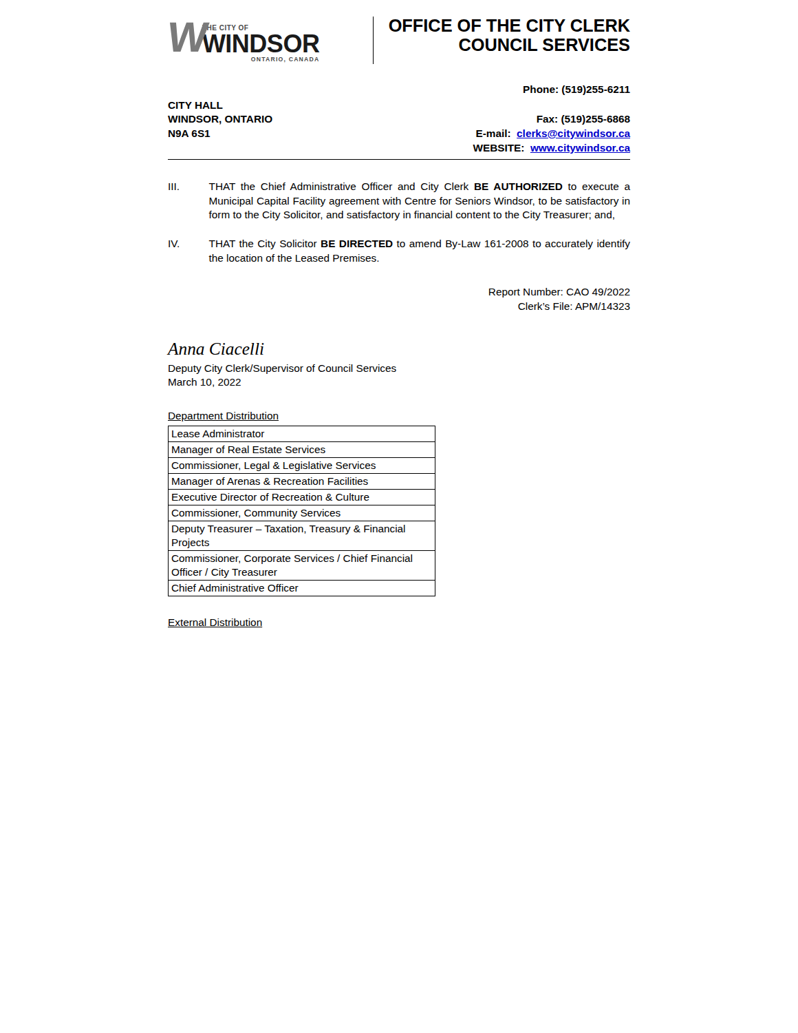WTHE CITY OF
WINDSOR
ONTARIO, CANADA
OFFICE OF THE CITY CLERK
COUNCIL SERVICES
Phone: (519)255-6211
| CITY HALL | |
| WINDSOR, ONTARIO | Fax: (519)255-6868 |
| N9A 6S1 | E-mail: clerks@citywindsor.ca |
| | WEBSITE: www.citywindsor.ca |
III.
THAT the Chief Administrative Officer and City Clerk BE AUTHORIZED to execute a Municipal Capital Facility agreement with Centre for Seniors Windsor, to be satisfactory in form to the City Solicitor, and satisfactory in financial content to the City Treasurer; and,
IV.
THAT the City Solicitor BE DIRECTED to amend By-Law 161-2008 to accurately identify the location of the Leased Premises.
Report Number: CAO 49/2022
Clerk’s File: APM/14323
Anna Ciacelli
Deputy City Clerk/Supervisor of Council Services
March 10, 2022
Department Distribution
| Lease Administrator |
| Manager of Real Estate Services |
| Commissioner, Legal & Legislative Services |
| Manager of Arenas & Recreation Facilities |
| Executive Director of Recreation & Culture |
| Commissioner, Community Services |
| Deputy Treasurer – Taxation, Treasury & Financial Projects |
| Commissioner, Corporate Services / Chief Financial Officer / City Treasurer |
| Chief Administrative Officer |
External Distribution